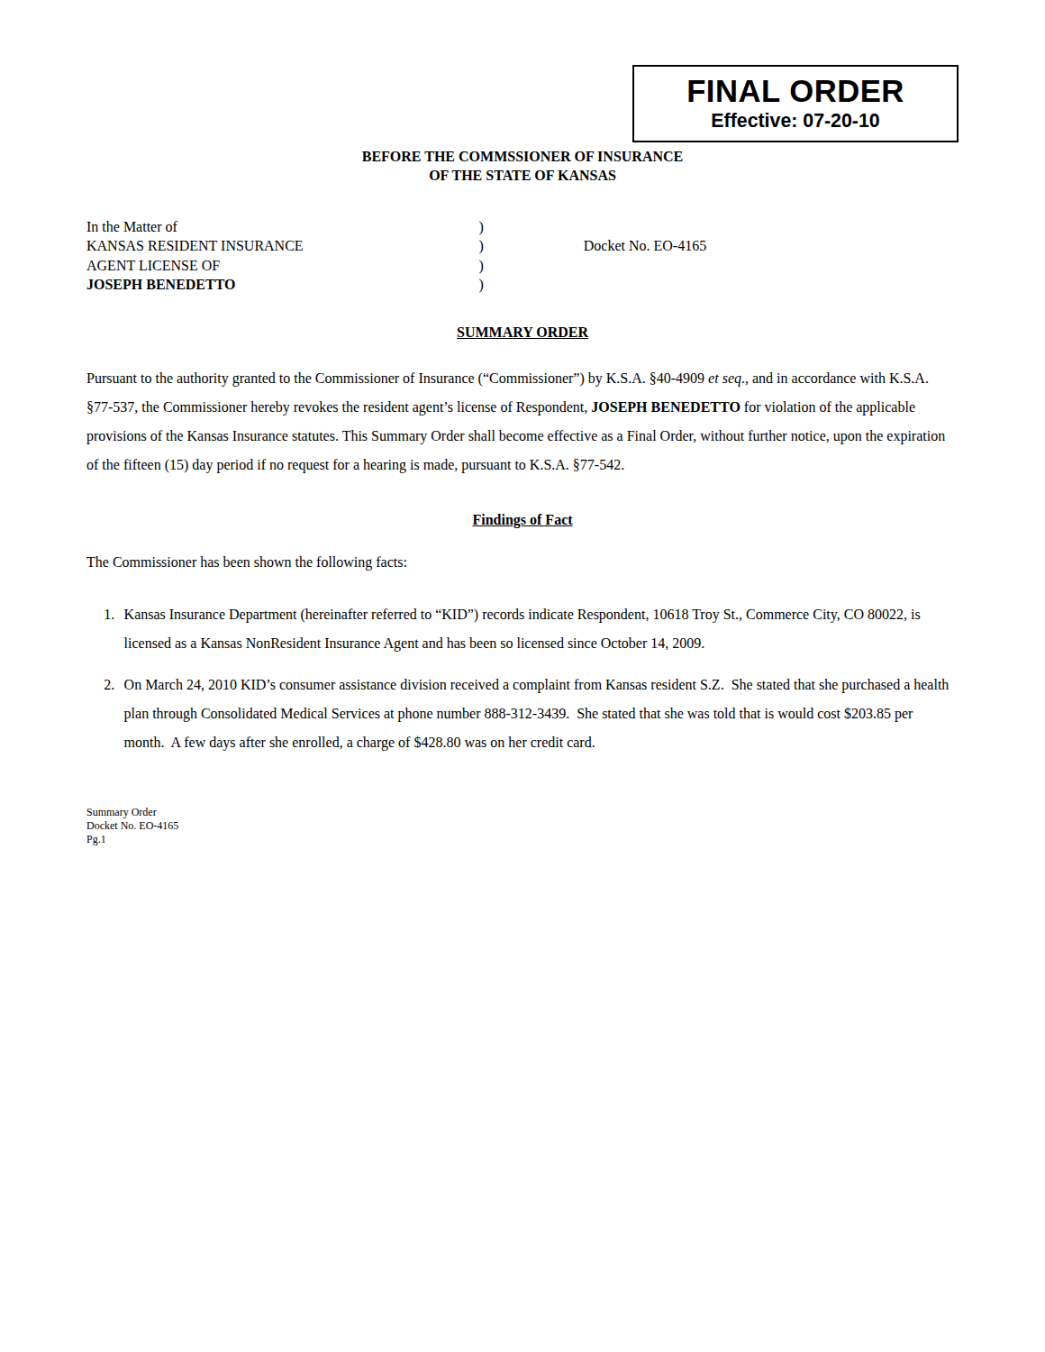FINAL ORDER
Effective: 07-20-10
BEFORE THE COMMSSIONER OF INSURANCE
OF THE STATE OF KANSAS
| In the Matter of | ) | |
| KANSAS RESIDENT INSURANCE | ) | Docket No. EO-4165 |
| AGENT LICENSE OF | ) | |
| JOSEPH BENEDETTO | ) | |
SUMMARY ORDER
Pursuant to the authority granted to the Commissioner of Insurance (“Commissioner”) by K.S.A. §40-4909 et seq., and in accordance with K.S.A. §77-537, the Commissioner hereby revokes the resident agent’s license of Respondent, JOSEPH BENEDETTO for violation of the applicable provisions of the Kansas Insurance statutes. This Summary Order shall become effective as a Final Order, without further notice, upon the expiration of the fifteen (15) day period if no request for a hearing is made, pursuant to K.S.A. §77-542.
Findings of Fact
The Commissioner has been shown the following facts:
Kansas Insurance Department (hereinafter referred to “KID”) records indicate Respondent, 10618 Troy St., Commerce City, CO 80022, is licensed as a Kansas NonResident Insurance Agent and has been so licensed since October 14, 2009.
On March 24, 2010 KID’s consumer assistance division received a complaint from Kansas resident S.Z. She stated that she purchased a health plan through Consolidated Medical Services at phone number 888-312-3439. She stated that she was told that is would cost $203.85 per month. A few days after she enrolled, a charge of $428.80 was on her credit card.
Summary Order
Docket No. EO-4165
Pg.1